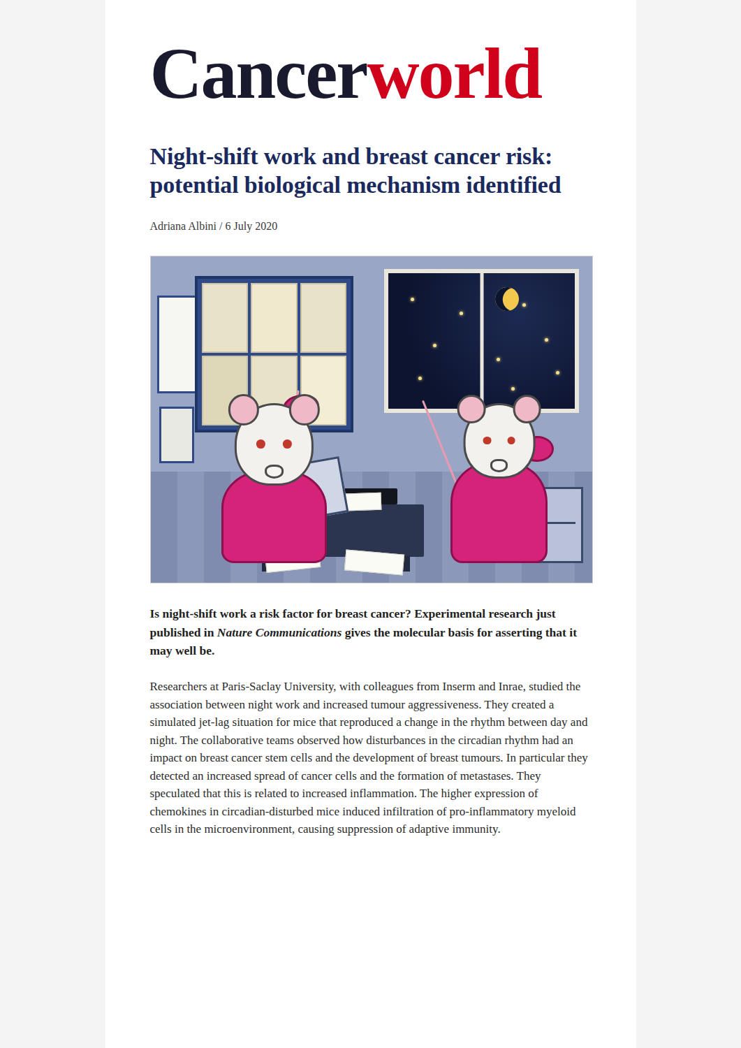Cancerworld
Night-shift work and breast cancer risk: potential biological mechanism identified
Adriana Albini / 6 July 2020
Is night-shift work a risk factor for breast cancer? Experimental research just published in Nature Communications gives the molecular basis for asserting that it may well be.
Researchers at Paris-Saclay University, with colleagues from Inserm and Inrae, studied the association between night work and increased tumour aggressiveness. They created a simulated jet-lag situation for mice that reproduced a change in the rhythm between day and night. The collaborative teams observed how disturbances in the circadian rhythm had an impact on breast cancer stem cells and the development of breast tumours. In particular they detected an increased spread of cancer cells and the formation of metastases. They speculated that this is related to increased inflammation. The higher expression of chemokines in circadian-disturbed mice induced infiltration of pro-inflammatory myeloid cells in the microenvironment, causing suppression of adaptive immunity.